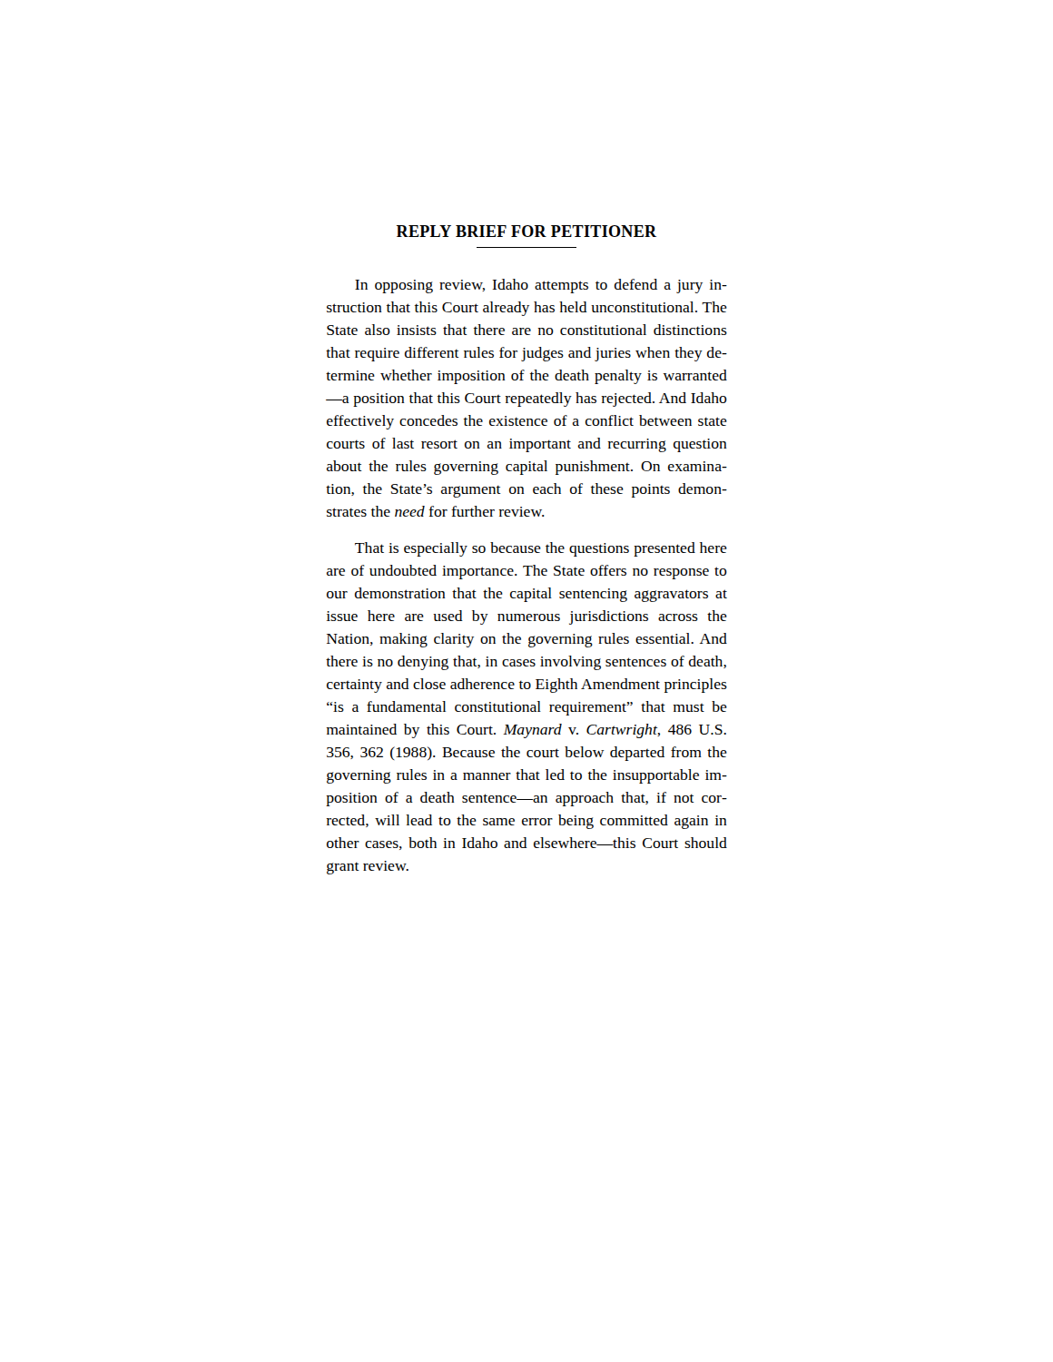Reply Brief for Petitioner
In opposing review, Idaho attempts to defend a jury instruction that this Court already has held unconstitutional. The State also insists that there are no constitutional distinctions that require different rules for judges and juries when they determine whether imposition of the death penalty is warranted—a position that this Court repeatedly has rejected. And Idaho effectively concedes the existence of a conflict between state courts of last resort on an important and recurring question about the rules governing capital punishment. On examination, the State’s argument on each of these points demonstrates the need for further review.
That is especially so because the questions presented here are of undoubted importance. The State offers no response to our demonstration that the capital sentencing aggravators at issue here are used by numerous jurisdictions across the Nation, making clarity on the governing rules essential. And there is no denying that, in cases involving sentences of death, certainty and close adherence to Eighth Amendment principles “is a fundamental constitutional requirement” that must be maintained by this Court. Maynard v. Cartwright, 486 U.S. 356, 362 (1988). Because the court below departed from the governing rules in a manner that led to the insupportable imposition of a death sentence—an approach that, if not corrected, will lead to the same error being committed again in other cases, both in Idaho and elsewhere—this Court should grant review.